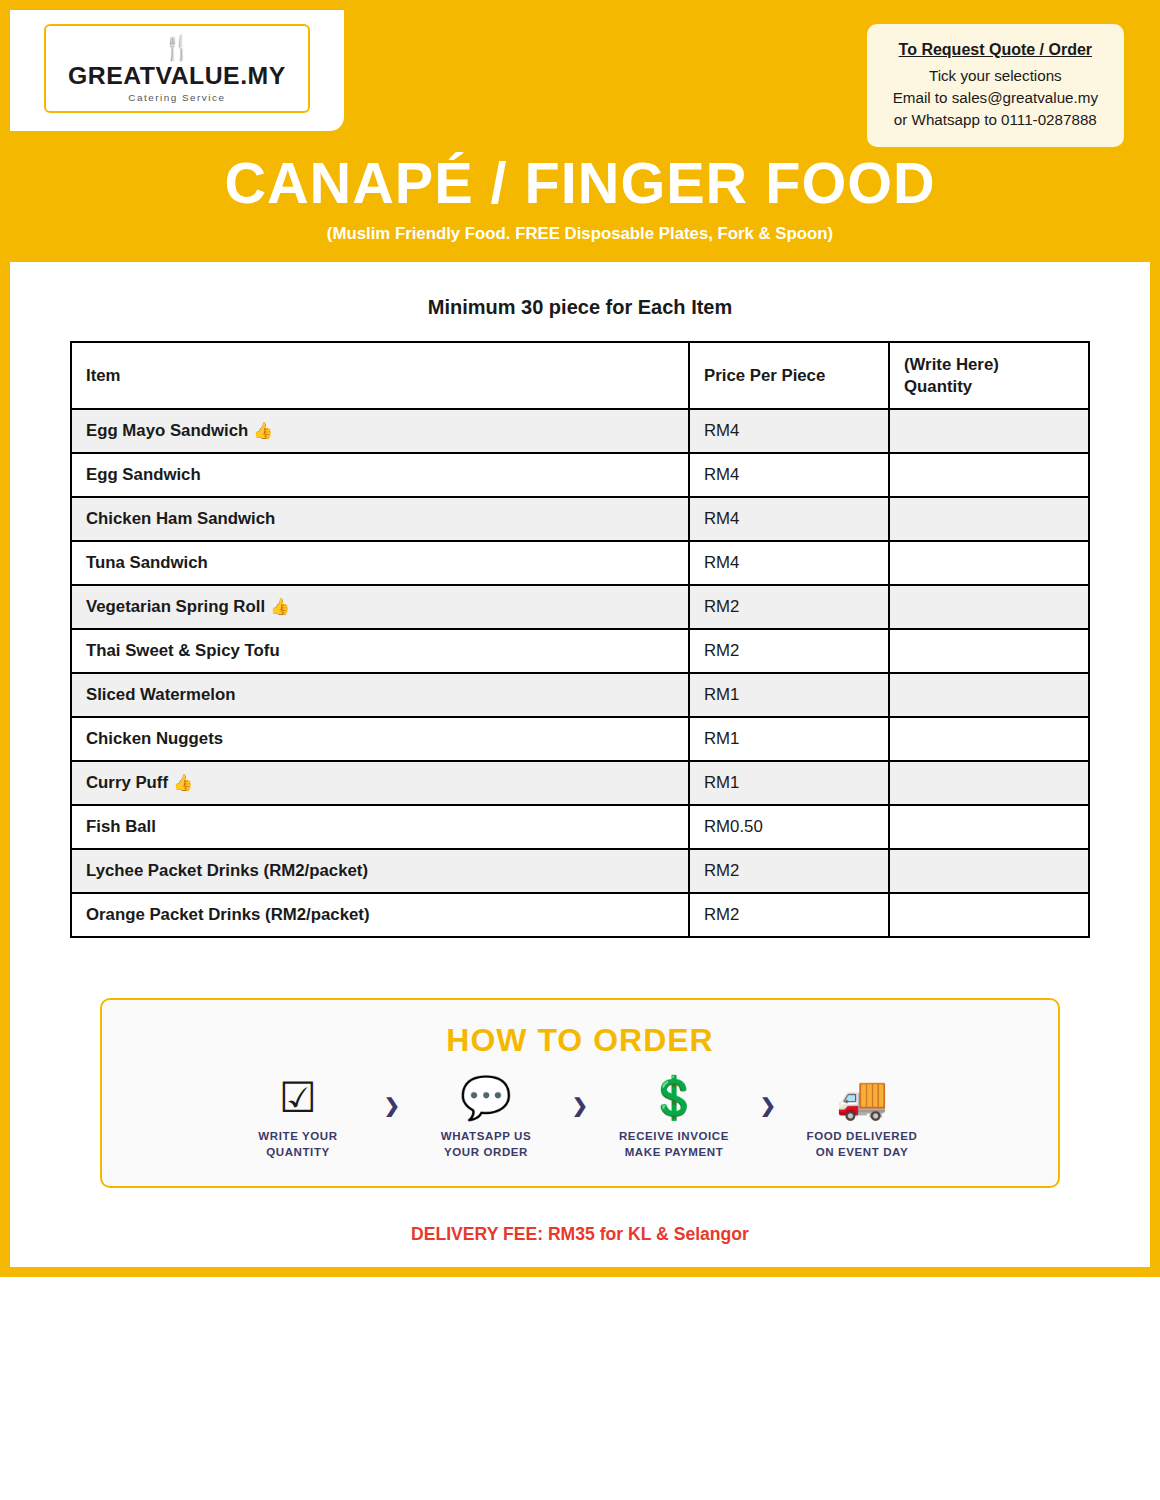🍴
GREATVALUE.MY
Catering Service
To Request Quote / Order Tick your selections
Email to sales@greatvalue.my
or Whatsapp to 0111-0287888
CANAPÉ / FINGER FOOD
(Muslim Friendly Food. FREE Disposable Plates, Fork & Spoon)
Minimum 30 piece for Each Item
| Item | Price Per Piece | (Write Here) Quantity |
| --- | --- | --- |
| Egg Mayo Sandwich 👍 | RM4 | |
| Egg Sandwich | RM4 | |
| Chicken Ham Sandwich | RM4 | |
| Tuna Sandwich | RM4 | |
| Vegetarian Spring Roll 👍 | RM2 | |
| Thai Sweet & Spicy Tofu | RM2 | |
| Sliced Watermelon | RM1 | |
| Chicken Nuggets | RM1 | |
| Curry Puff 👍 | RM1 | |
| Fish Ball | RM0.50 | |
| Lychee Packet Drinks (RM2/packet) | RM2 | |
| Orange Packet Drinks (RM2/packet) | RM2 | |
HOW TO ORDER
☑
WRITE YOUR
QUANTITY
❯
💬
WHATSAPP US
YOUR ORDER
❯
💲
RECEIVE INVOICE
MAKE PAYMENT
❯
🚚
FOOD DELIVERED
ON EVENT DAY
DELIVERY FEE: RM35 for KL & Selangor